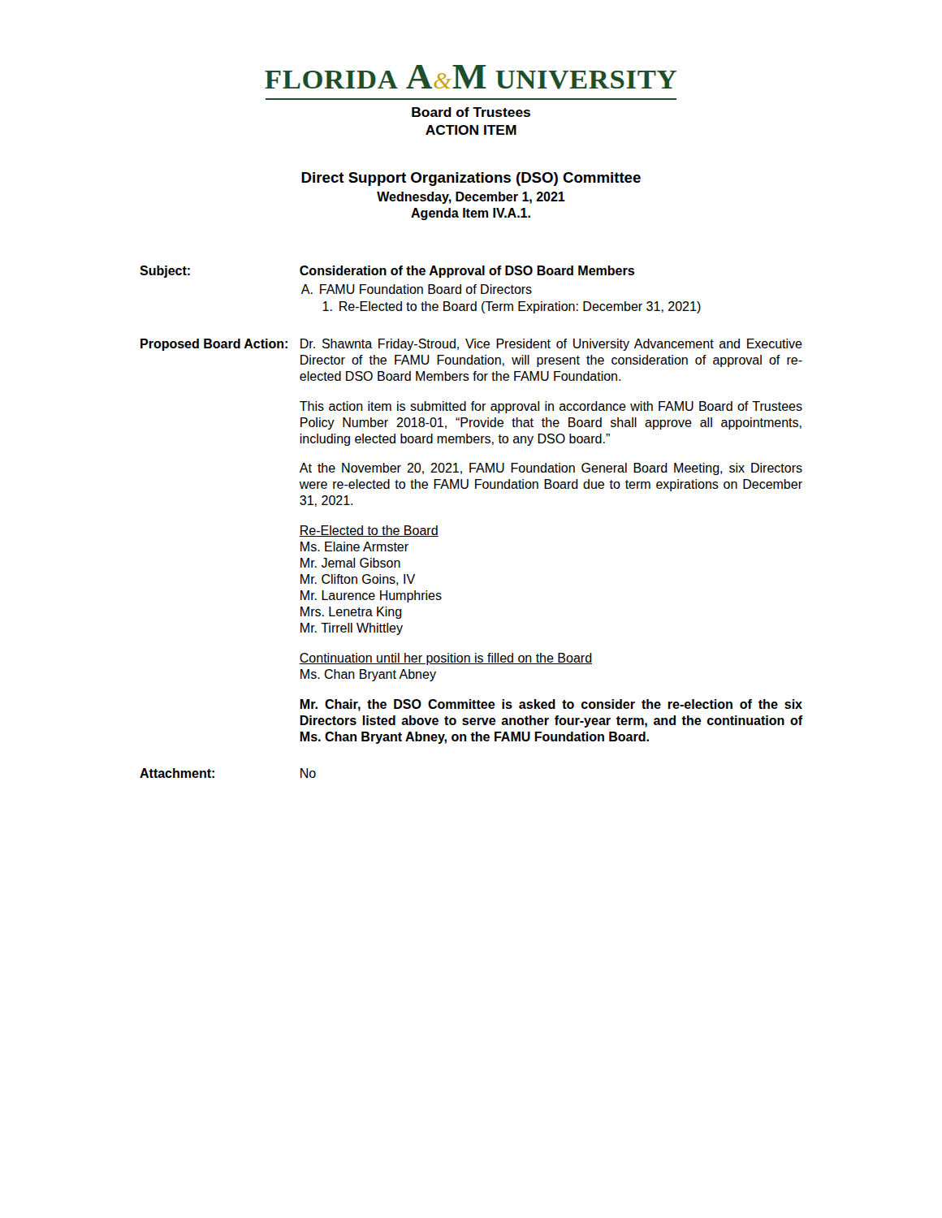FLORIDA A&M UNIVERSITY
Board of Trustees
ACTION ITEM
Direct Support Organizations (DSO) Committee
Wednesday, December 1, 2021
Agenda Item IV.A.1.
| Subject: | Consideration of the Approval of DSO Board Members FAMU Foundation Board of Directors Re-Elected to the Board (Term Expiration: December 31, 2021) |
| Proposed Board Action: | Dr. Shawnta Friday-Stroud, Vice President of University Advancement and Executive Director of the FAMU Foundation, will present the consideration of approval of re-elected DSO Board Members for the FAMU Foundation. This action item is submitted for approval in accordance with FAMU Board of Trustees Policy Number 2018-01, “Provide that the Board shall approve all appointments, including elected board members, to any DSO board.” At the November 20, 2021, FAMU Foundation General Board Meeting, six Directors were re-elected to the FAMU Foundation Board due to term expirations on December 31, 2021. Re-Elected to the Board Ms. Elaine Armster Mr. Jemal Gibson Mr. Clifton Goins, IV Mr. Laurence Humphries Mrs. Lenetra King Mr. Tirrell Whittley Continuation until her position is filled on the Board Ms. Chan Bryant Abney Mr. Chair, the DSO Committee is asked to consider the re-election of the six Directors listed above to serve another four-year term, and the continuation of Ms. Chan Bryant Abney, on the FAMU Foundation Board. |
| Attachment: | No |